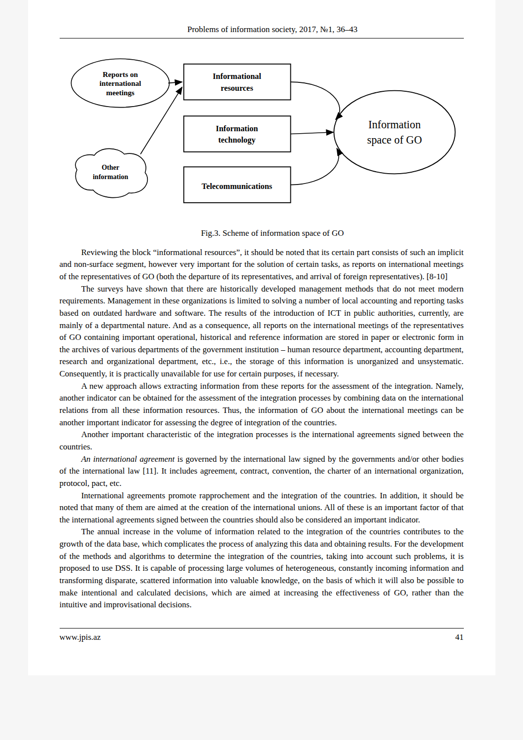Problems of information society, 2017, №1, 36–43
Reports on international meetings Other information Informational resources Information technology Telecommunications Information space of GO
Fig.3. Scheme of information space of GO
Reviewing the block “informational resources”, it should be noted that its certain part consists of such an implicit and non-surface segment, however very important for the solution of certain tasks, as reports on international meetings of the representatives of GO (both the departure of its representatives, and arrival of foreign representatives). [8-10]
The surveys have shown that there are historically developed management methods that do not meet modern requirements. Management in these organizations is limited to solving a number of local accounting and reporting tasks based on outdated hardware and software. The results of the introduction of ICT in public authorities, currently, are mainly of a departmental nature. And as a consequence, all reports on the international meetings of the representatives of GO containing important operational, historical and reference information are stored in paper or electronic form in the archives of various departments of the government institution – human resource department, accounting department, research and organizational department, etc., i.e., the storage of this information is unorganized and unsystematic. Consequently, it is practically unavailable for use for certain purposes, if necessary.
A new approach allows extracting information from these reports for the assessment of the integration. Namely, another indicator can be obtained for the assessment of the integration processes by combining data on the international relations from all these information resources. Thus, the information of GO about the international meetings can be another important indicator for assessing the degree of integration of the countries.
Another important characteristic of the integration processes is the international agreements signed between the countries.
An international agreement is governed by the international law signed by the governments and/or other bodies of the international law [11]. It includes agreement, contract, convention, the charter of an international organization, protocol, pact, etc.
International agreements promote rapprochement and the integration of the countries. In addition, it should be noted that many of them are aimed at the creation of the international unions. All of these is an important factor of that the international agreements signed between the countries should also be considered an important indicator.
The annual increase in the volume of information related to the integration of the countries contributes to the growth of the data base, which complicates the process of analyzing this data and obtaining results. For the development of the methods and algorithms to determine the integration of the countries, taking into account such problems, it is proposed to use DSS. It is capable of processing large volumes of heterogeneous, constantly incoming information and transforming disparate, scattered information into valuable knowledge, on the basis of which it will also be possible to make intentional and calculated decisions, which are aimed at increasing the effectiveness of GO, rather than the intuitive and improvisational decisions.
www.jpis.az 41